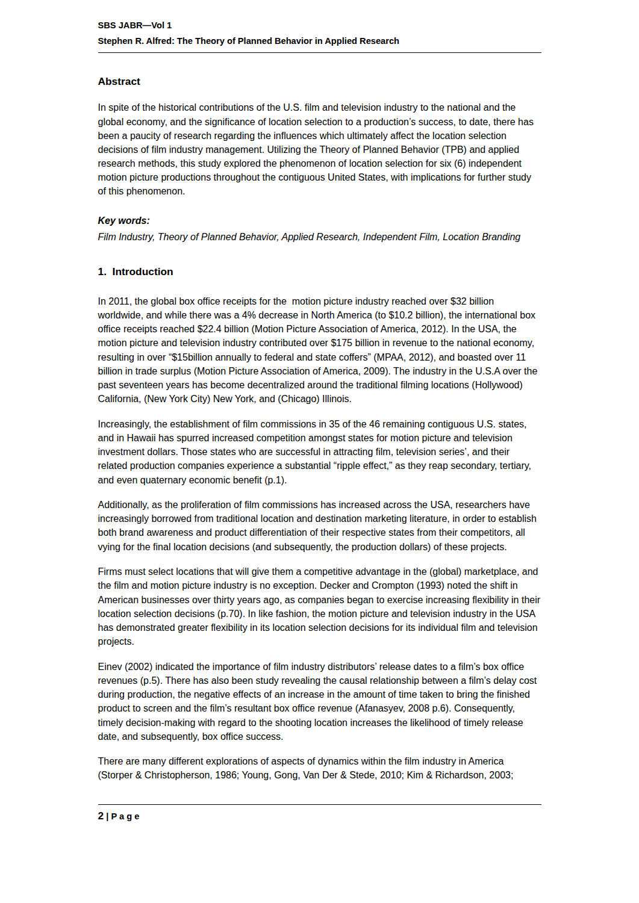SBS JABR—Vol 1
Stephen R. Alfred: The Theory of Planned Behavior in Applied Research
Abstract
In spite of the historical contributions of the U.S. film and television industry to the national and the global economy, and the significance of location selection to a production’s success, to date, there has been a paucity of research regarding the influences which ultimately affect the location selection decisions of film industry management. Utilizing the Theory of Planned Behavior (TPB) and applied research methods, this study explored the phenomenon of location selection for six (6) independent motion picture productions throughout the contiguous United States, with implications for further study of this phenomenon.
Key words:
Film Industry, Theory of Planned Behavior, Applied Research, Independent Film, Location Branding
1. Introduction
In 2011, the global box office receipts for the motion picture industry reached over $32 billion worldwide, and while there was a 4% decrease in North America (to $10.2 billion), the international box office receipts reached $22.4 billion (Motion Picture Association of America, 2012). In the USA, the motion picture and television industry contributed over $175 billion in revenue to the national economy, resulting in over “$15billion annually to federal and state coffers” (MPAA, 2012), and boasted over 11 billion in trade surplus (Motion Picture Association of America, 2009). The industry in the U.S.A over the past seventeen years has become decentralized around the traditional filming locations (Hollywood) California, (New York City) New York, and (Chicago) Illinois.
Increasingly, the establishment of film commissions in 35 of the 46 remaining contiguous U.S. states, and in Hawaii has spurred increased competition amongst states for motion picture and television investment dollars. Those states who are successful in attracting film, television series’, and their related production companies experience a substantial “ripple effect,” as they reap secondary, tertiary, and even quaternary economic benefit (p.1).
Additionally, as the proliferation of film commissions has increased across the USA, researchers have increasingly borrowed from traditional location and destination marketing literature, in order to establish both brand awareness and product differentiation of their respective states from their competitors, all vying for the final location decisions (and subsequently, the production dollars) of these projects.
Firms must select locations that will give them a competitive advantage in the (global) marketplace, and the film and motion picture industry is no exception. Decker and Crompton (1993) noted the shift in American businesses over thirty years ago, as companies began to exercise increasing flexibility in their location selection decisions (p.70). In like fashion, the motion picture and television industry in the USA has demonstrated greater flexibility in its location selection decisions for its individual film and television projects.
Einev (2002) indicated the importance of film industry distributors’ release dates to a film’s box office revenues (p.5). There has also been study revealing the causal relationship between a film’s delay cost during production, the negative effects of an increase in the amount of time taken to bring the finished product to screen and the film’s resultant box office revenue (Afanasyev, 2008 p.6). Consequently, timely decision-making with regard to the shooting location increases the likelihood of timely release date, and subsequently, box office success.
There are many different explorations of aspects of dynamics within the film industry in America (Storper & Christopherson, 1986; Young, Gong, Van Der & Stede, 2010; Kim & Richardson, 2003;
2 | P a g e